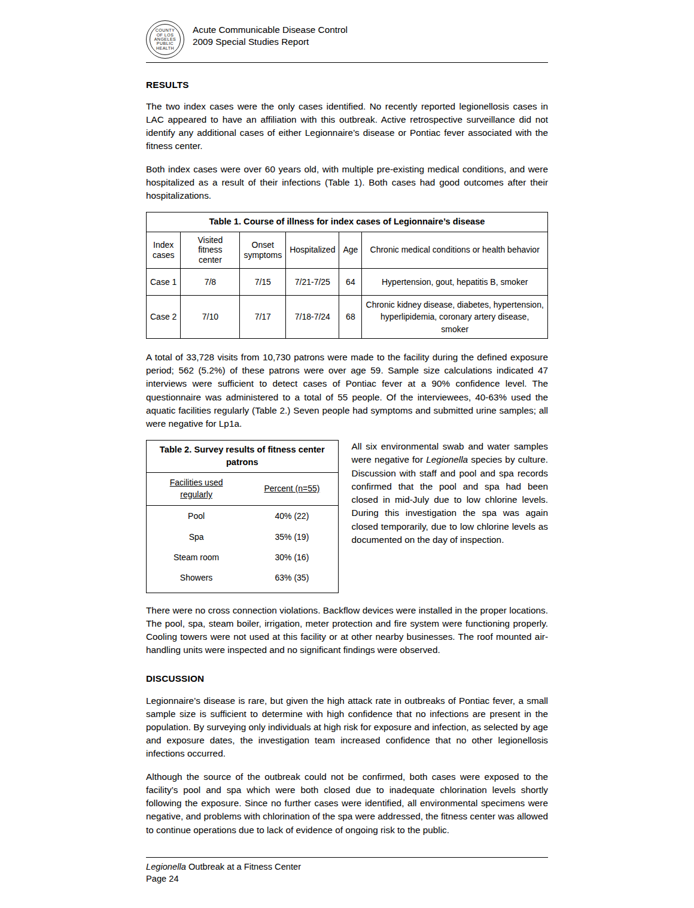COUNTY OF LOS ANGELES
PUBLIC HEALTH
Acute Communicable Disease Control
2009 Special Studies Report
RESULTS
The two index cases were the only cases identified. No recently reported legionellosis cases in LAC appeared to have an affiliation with this outbreak. Active retrospective surveillance did not identify any additional cases of either Legionnaire’s disease or Pontiac fever associated with the fitness center.
Both index cases were over 60 years old, with multiple pre-existing medical conditions, and were hospitalized as a result of their infections (Table 1). Both cases had good outcomes after their hospitalizations.
Table 1. Course of illness for index cases of Legionnaire’s disease
| Index cases | Visited fitness center | Onset symptoms | Hospitalized | Age | Chronic medical conditions or health behavior |
| --- | --- | --- | --- | --- | --- |
| Case 1 | 7/8 | 7/15 | 7/21-7/25 | 64 | Hypertension, gout, hepatitis B, smoker |
| Case 2 | 7/10 | 7/17 | 7/18-7/24 | 68 | Chronic kidney disease, diabetes, hypertension, hyperlipidemia, coronary artery disease, smoker |
A total of 33,728 visits from 10,730 patrons were made to the facility during the defined exposure period; 562 (5.2%) of these patrons were over age 59. Sample size calculations indicated 47 interviews were sufficient to detect cases of Pontiac fever at a 90% confidence level. The questionnaire was administered to a total of 55 people. Of the interviewees, 40-63% used the aquatic facilities regularly (Table 2.) Seven people had symptoms and submitted urine samples; all were negative for Lp1a.
Table 2. Survey results of fitness center patrons
| Facilities used regularly | Percent (n=55) |
| --- | --- |
| Pool | 40% (22) |
| Spa | 35% (19) |
| Steam room | 30% (16) |
| Showers | 63% (35) |
All six environmental swab and water samples were negative for Legionella species by culture. Discussion with staff and pool and spa records confirmed that the pool and spa had been closed in mid-July due to low chlorine levels. During this investigation the spa was again closed temporarily, due to low chlorine levels as documented on the day of inspection.
There were no cross connection violations. Backflow devices were installed in the proper locations. The pool, spa, steam boiler, irrigation, meter protection and fire system were functioning properly. Cooling towers were not used at this facility or at other nearby businesses. The roof mounted air-handling units were inspected and no significant findings were observed.
DISCUSSION
Legionnaire’s disease is rare, but given the high attack rate in outbreaks of Pontiac fever, a small sample size is sufficient to determine with high confidence that no infections are present in the population. By surveying only individuals at high risk for exposure and infection, as selected by age and exposure dates, the investigation team increased confidence that no other legionellosis infections occurred.
Although the source of the outbreak could not be confirmed, both cases were exposed to the facility’s pool and spa which were both closed due to inadequate chlorination levels shortly following the exposure. Since no further cases were identified, all environmental specimens were negative, and problems with chlorination of the spa were addressed, the fitness center was allowed to continue operations due to lack of evidence of ongoing risk to the public.
Legionella Outbreak at a Fitness Center
Page 24